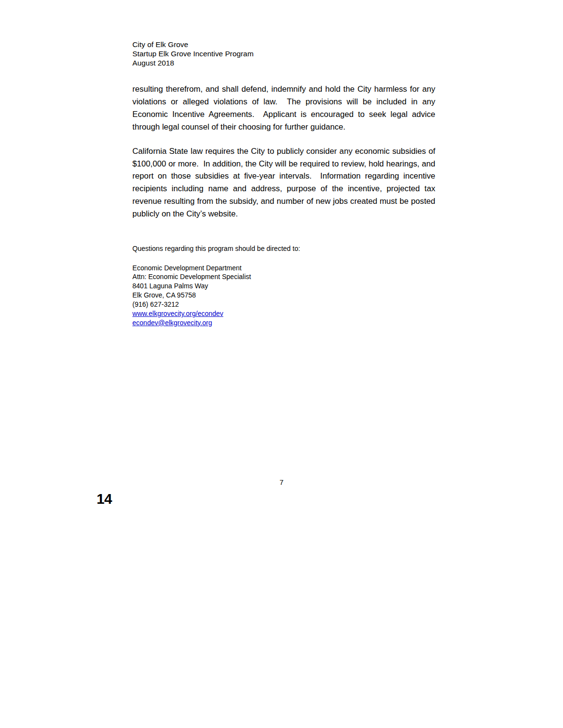City of Elk Grove
Startup Elk Grove Incentive Program
August 2018
resulting therefrom, and shall defend, indemnify and hold the City harmless for any violations or alleged violations of law. The provisions will be included in any Economic Incentive Agreements. Applicant is encouraged to seek legal advice through legal counsel of their choosing for further guidance.
California State law requires the City to publicly consider any economic subsidies of $100,000 or more. In addition, the City will be required to review, hold hearings, and report on those subsidies at five-year intervals. Information regarding incentive recipients including name and address, purpose of the incentive, projected tax revenue resulting from the subsidy, and number of new jobs created must be posted publicly on the City’s website.
Questions regarding this program should be directed to:
Economic Development Department
Attn: Economic Development Specialist
8401 Laguna Palms Way
Elk Grove, CA 95758
(916) 627-3212
www.elkgrovecity.org/econdev
econdev@elkgrovecity.org
7
14